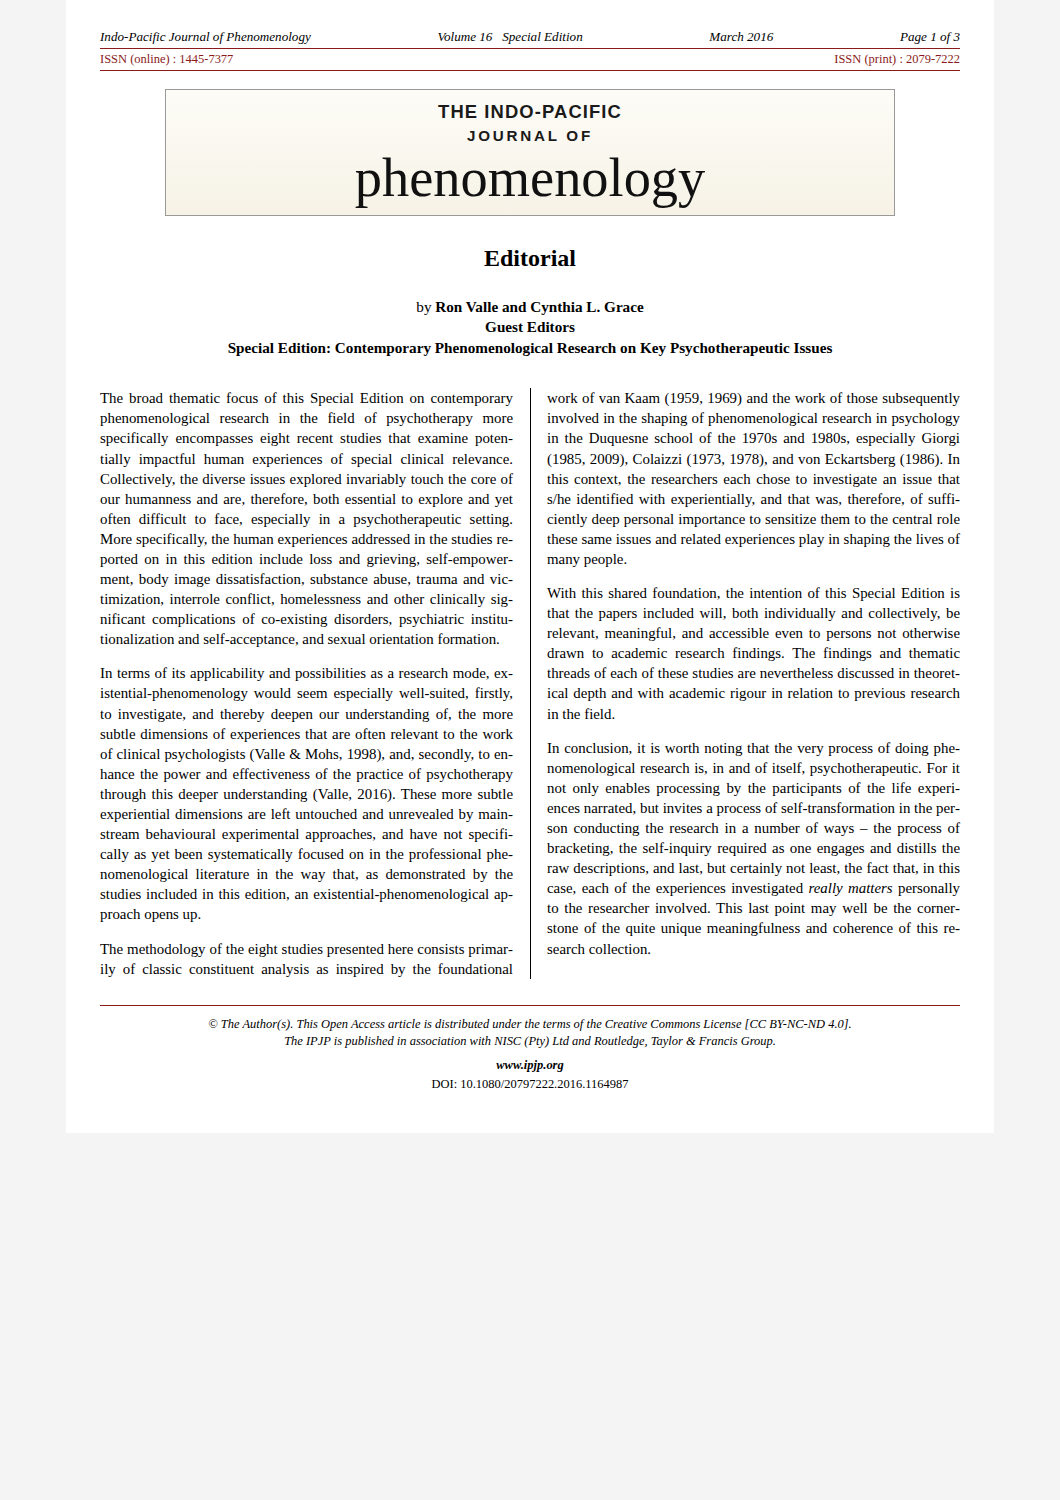Indo-Pacific Journal of Phenomenology Volume 16 Special Edition March 2016 Page 1 of 3
ISSN (online) : 1445-7377 ISSN (print) : 2079-7222
The Indo-Pacific
Journal of
phenomenology
Editorial
by Ron Valle and Cynthia L. Grace
Guest Editors
Special Edition: Contemporary Phenomenological Research on Key Psychotherapeutic Issues
The broad thematic focus of this Special Edition on contemporary phenomenological research in the field of psychotherapy more specifically encompasses eight recent studies that examine potentially impactful human experiences of special clinical relevance. Collectively, the diverse issues explored invariably touch the core of our humanness and are, therefore, both essential to explore and yet often difficult to face, especially in a psychotherapeutic setting. More specifically, the human experiences addressed in the studies reported on in this edition include loss and grieving, self-empowerment, body image dissatisfaction, substance abuse, trauma and victimization, interrole conflict, homelessness and other clinically significant complications of co-existing disorders, psychiatric institutionalization and self-acceptance, and sexual orientation formation.
In terms of its applicability and possibilities as a research mode, existential-phenomenology would seem especially well-suited, firstly, to investigate, and thereby deepen our understanding of, the more subtle dimensions of experiences that are often relevant to the work of clinical psychologists (Valle & Mohs, 1998), and, secondly, to enhance the power and effectiveness of the practice of psychotherapy through this deeper understanding (Valle, 2016). These more subtle experiential dimensions are left untouched and unrevealed by mainstream behavioural experimental approaches, and have not specifically as yet been systematically focused on in the professional phenomenological literature in the way that, as demonstrated by the studies included in this edition, an existential-phenomenological approach opens up.
The methodology of the eight studies presented here consists primarily of classic constituent analysis as inspired by the foundational work of van Kaam (1959, 1969) and the work of those subsequently involved in the shaping of phenomenological research in psychology in the Duquesne school of the 1970s and 1980s, especially Giorgi (1985, 2009), Colaizzi (1973, 1978), and von Eckartsberg (1986). In this context, the researchers each chose to investigate an issue that s/he identified with experientially, and that was, therefore, of sufficiently deep personal importance to sensitize them to the central role these same issues and related experiences play in shaping the lives of many people.
With this shared foundation, the intention of this Special Edition is that the papers included will, both individually and collectively, be relevant, meaningful, and accessible even to persons not otherwise drawn to academic research findings. The findings and thematic threads of each of these studies are nevertheless discussed in theoretical depth and with academic rigour in relation to previous research in the field.
In conclusion, it is worth noting that the very process of doing phenomenological research is, in and of itself, psychotherapeutic. For it not only enables processing by the participants of the life experiences narrated, but invites a process of self-transformation in the person conducting the research in a number of ways – the process of bracketing, the self-inquiry required as one engages and distills the raw descriptions, and last, but certainly not least, the fact that, in this case, each of the experiences investigated really matters personally to the researcher involved. This last point may well be the cornerstone of the quite unique meaningfulness and coherence of this research collection.
© The Author(s). This Open Access article is distributed under the terms of the Creative Commons License [CC BY-NC-ND 4.0].
The IPJP is published in association with NISC (Pty) Ltd and Routledge, Taylor & Francis Group.
www.ipjp.org
DOI: 10.1080/20797222.2016.1164987